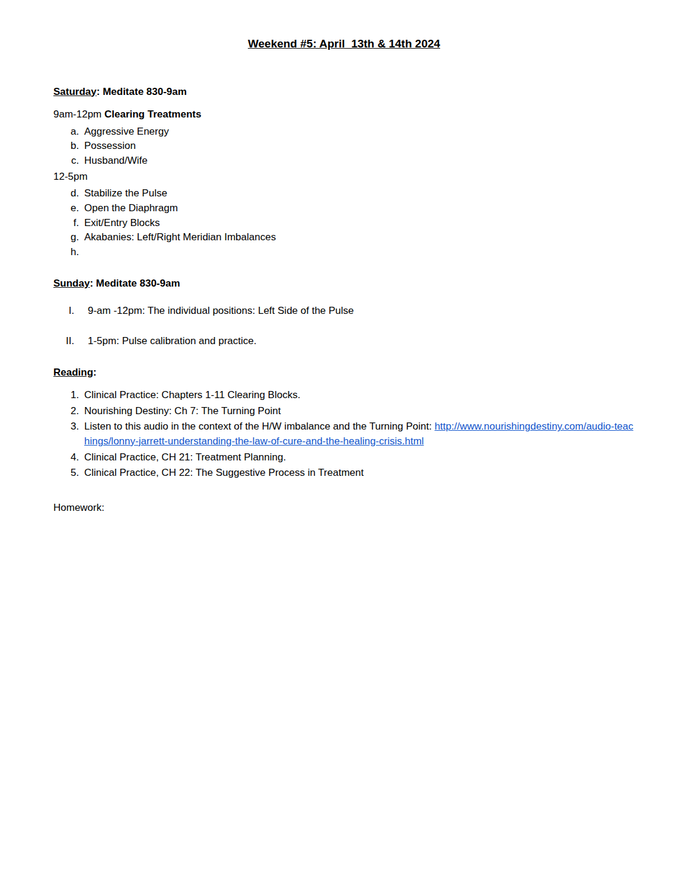Weekend #5: April 13th & 14th 2024
Saturday: Meditate 830-9am
9am-12pm Clearing Treatments
Aggressive Energy
Possession
Husband/Wife
12-5pm
Stabilize the Pulse
Open the Diaphragm
Exit/Entry Blocks
Akabanies: Left/Right Meridian Imbalances
Sunday: Meditate 830-9am
9-am -12pm: The individual positions: Left Side of the Pulse
1-5pm: Pulse calibration and practice.
Reading:
Clinical Practice: Chapters 1-11 Clearing Blocks.
Nourishing Destiny: Ch 7: The Turning Point
Listen to this audio in the context of the H/W imbalance and the Turning Point: http://www.nourishingdestiny.com/audio-teachings/lonny-jarrett-understanding-the-law-of-cure-and-the-healing-crisis.html
Clinical Practice, CH 21: Treatment Planning.
Clinical Practice, CH 22: The Suggestive Process in Treatment
Homework: